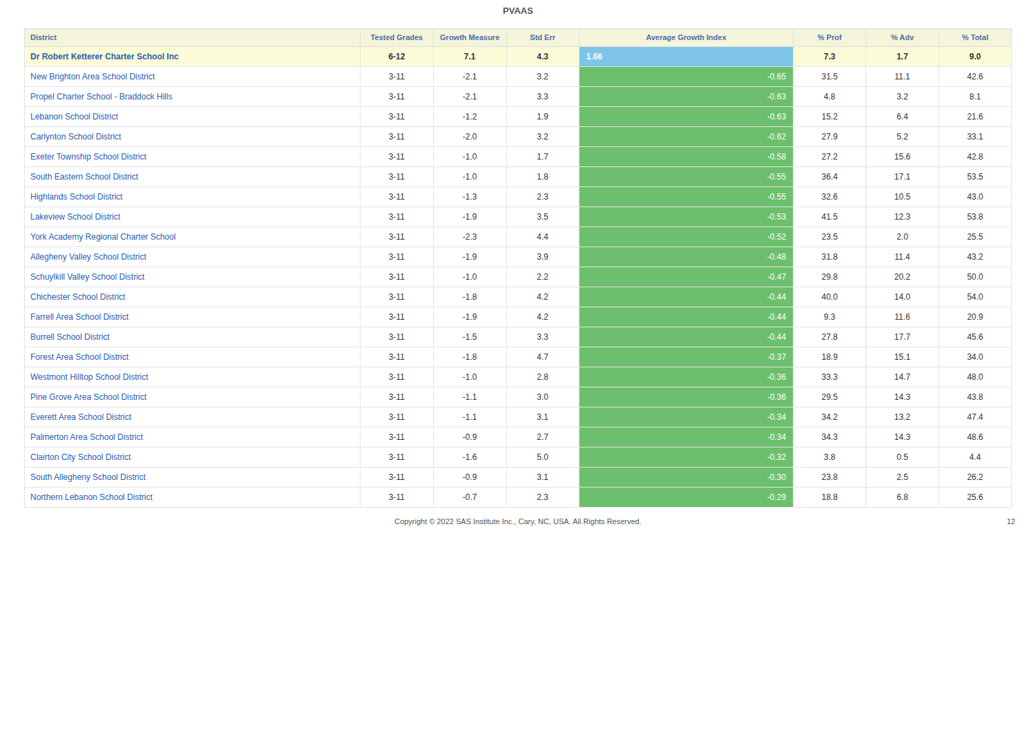PVAAS
| District | Tested Grades | Growth Measure | Std Err | Average Growth Index | % Prof | % Adv | % Total |
| --- | --- | --- | --- | --- | --- | --- | --- |
| Dr Robert Ketterer Charter School Inc | 6-12 | 7.1 | 4.3 | 1.66 | 7.3 | 1.7 | 9.0 |
| New Brighton Area School District | 3-11 | -2.1 | 3.2 | -0.65 | 31.5 | 11.1 | 42.6 |
| Propel Charter School - Braddock Hills | 3-11 | -2.1 | 3.3 | -0.63 | 4.8 | 3.2 | 8.1 |
| Lebanon School District | 3-11 | -1.2 | 1.9 | -0.63 | 15.2 | 6.4 | 21.6 |
| Carlynton School District | 3-11 | -2.0 | 3.2 | -0.62 | 27.9 | 5.2 | 33.1 |
| Exeter Township School District | 3-11 | -1.0 | 1.7 | -0.58 | 27.2 | 15.6 | 42.8 |
| South Eastern School District | 3-11 | -1.0 | 1.8 | -0.55 | 36.4 | 17.1 | 53.5 |
| Highlands School District | 3-11 | -1.3 | 2.3 | -0.55 | 32.6 | 10.5 | 43.0 |
| Lakeview School District | 3-11 | -1.9 | 3.5 | -0.53 | 41.5 | 12.3 | 53.8 |
| York Academy Regional Charter School | 3-11 | -2.3 | 4.4 | -0.52 | 23.5 | 2.0 | 25.5 |
| Allegheny Valley School District | 3-11 | -1.9 | 3.9 | -0.48 | 31.8 | 11.4 | 43.2 |
| Schuylkill Valley School District | 3-11 | -1.0 | 2.2 | -0.47 | 29.8 | 20.2 | 50.0 |
| Chichester School District | 3-11 | -1.8 | 4.2 | -0.44 | 40.0 | 14.0 | 54.0 |
| Farrell Area School District | 3-11 | -1.9 | 4.2 | -0.44 | 9.3 | 11.6 | 20.9 |
| Burrell School District | 3-11 | -1.5 | 3.3 | -0.44 | 27.8 | 17.7 | 45.6 |
| Forest Area School District | 3-11 | -1.8 | 4.7 | -0.37 | 18.9 | 15.1 | 34.0 |
| Westmont Hilltop School District | 3-11 | -1.0 | 2.8 | -0.36 | 33.3 | 14.7 | 48.0 |
| Pine Grove Area School District | 3-11 | -1.1 | 3.0 | -0.36 | 29.5 | 14.3 | 43.8 |
| Everett Area School District | 3-11 | -1.1 | 3.1 | -0.34 | 34.2 | 13.2 | 47.4 |
| Palmerton Area School District | 3-11 | -0.9 | 2.7 | -0.34 | 34.3 | 14.3 | 48.6 |
| Clairton City School District | 3-11 | -1.6 | 5.0 | -0.32 | 3.8 | 0.5 | 4.4 |
| South Allegheny School District | 3-11 | -0.9 | 3.1 | -0.30 | 23.8 | 2.5 | 26.2 |
| Northern Lebanon School District | 3-11 | -0.7 | 2.3 | -0.29 | 18.8 | 6.8 | 25.6 |
Copyright © 2022 SAS Institute Inc., Cary, NC, USA. All Rights Reserved. 12